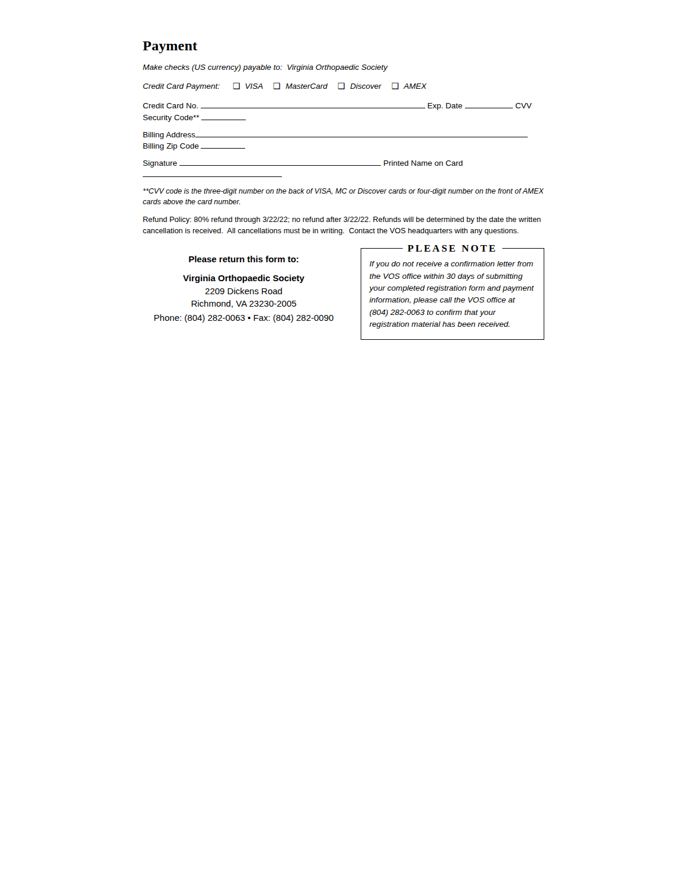Payment
Make checks (US currency) payable to: Virginia Orthopaedic Society
Credit Card Payment: ❑ VISA ❑ MasterCard ❑ Discover ❑ AMEX
Credit Card No. Exp. Date CVV Security Code**
Billing Address Billing Zip Code
Signature Printed Name on Card
**CVV code is the three-digit number on the back of VISA, MC or Discover cards or four-digit number on the front of AMEX cards above the card number.
Refund Policy: 80% refund through 3/22/22; no refund after 3/22/22. Refunds will be determined by the date the written cancellation is received. All cancellations must be in writing. Contact the VOS headquarters with any questions.
Please return this form to:
Virginia Orthopaedic Society
2209 Dickens Road
Richmond, VA 23230-2005
Phone: (804) 282-0063 • Fax: (804) 282-0090
PLEASE NOTE
If you do not receive a confirmation letter from the VOS office within 30 days of submitting your completed registration form and payment information, please call the VOS office at (804) 282-0063 to confirm that your registration material has been received.